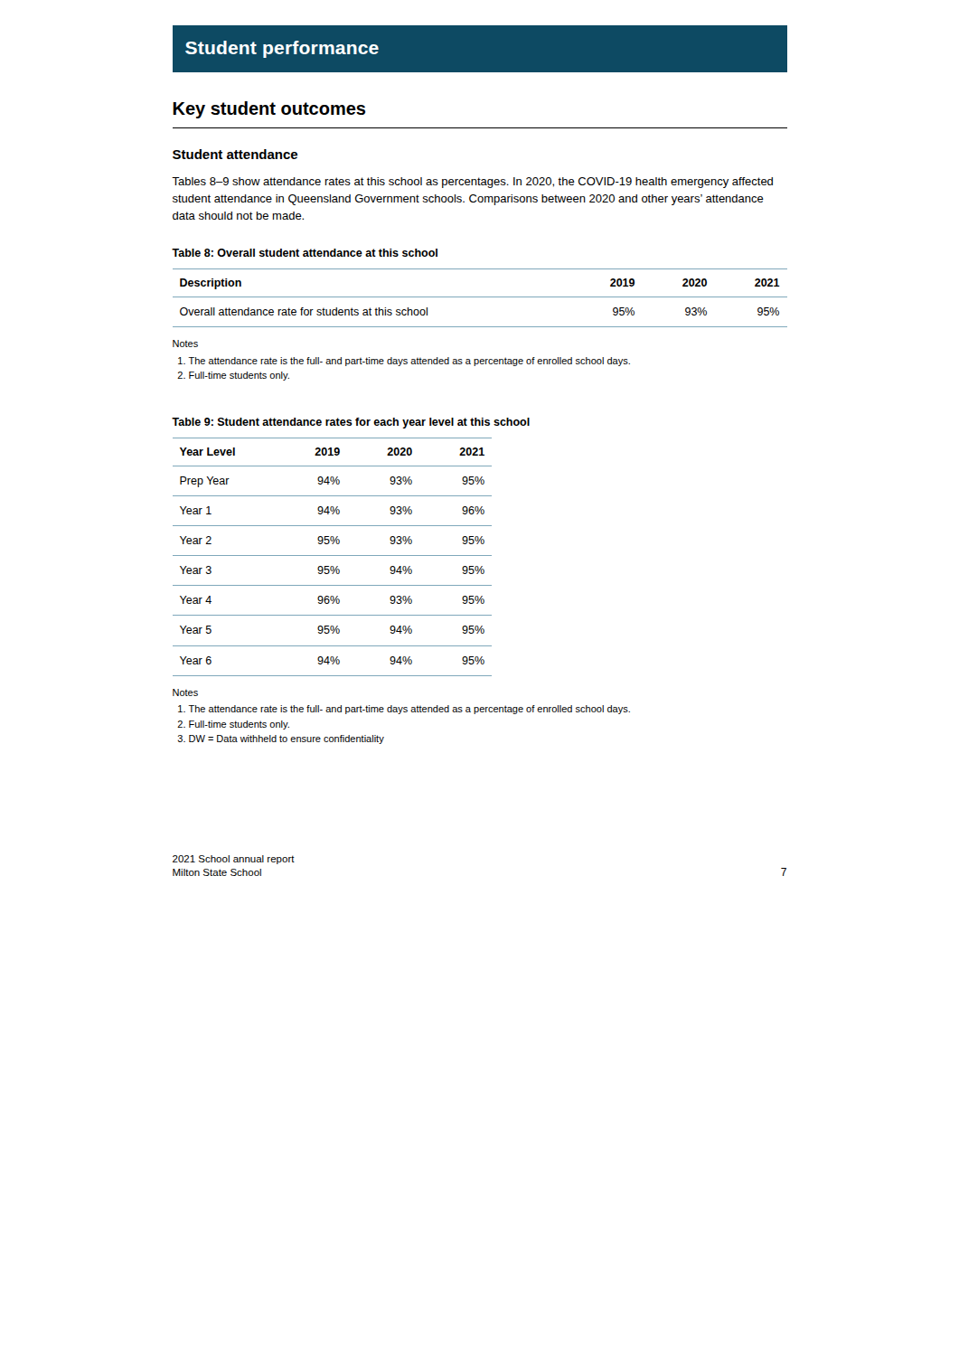Student performance
Key student outcomes
Student attendance
Tables 8–9 show attendance rates at this school as percentages. In 2020, the COVID-19 health emergency affected student attendance in Queensland Government schools. Comparisons between 2020 and other years’ attendance data should not be made.
Table 8: Overall student attendance at this school
| Description | 2019 | 2020 | 2021 |
| --- | --- | --- | --- |
| Overall attendance rate for students at this school | 95% | 93% | 95% |
Notes
The attendance rate is the full- and part-time days attended as a percentage of enrolled school days.
Full-time students only.
Table 9: Student attendance rates for each year level at this school
| Year Level | 2019 | 2020 | 2021 |
| --- | --- | --- | --- |
| Prep Year | 94% | 93% | 95% |
| Year 1 | 94% | 93% | 96% |
| Year 2 | 95% | 93% | 95% |
| Year 3 | 95% | 94% | 95% |
| Year 4 | 96% | 93% | 95% |
| Year 5 | 95% | 94% | 95% |
| Year 6 | 94% | 94% | 95% |
Notes
The attendance rate is the full- and part-time days attended as a percentage of enrolled school days.
Full-time students only.
DW = Data withheld to ensure confidentiality
2021 School annual report
Milton State School
7